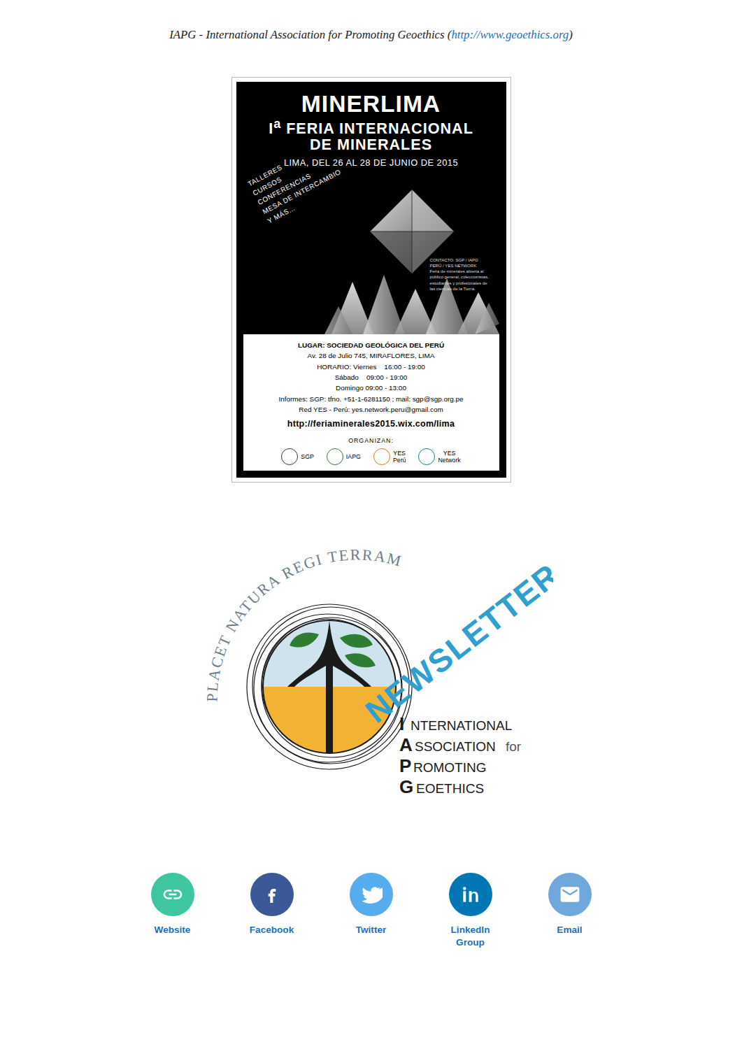IAPG - International Association for Promoting Geoethics (http://www.geoethics.org)
MINERLIMA Ia FERIA INTERNACIONAL DE MINERALES
LIMA, DEL 26 AL 28 DE JUNIO DE 2015
TALLERES
CURSOS
CONFERENCIAS
MESA DE INTERCAMBIO
Y MÁS...
CONTACTO: SGP / IAPG
PERÚ / YES NETWORK
Feria de minerales abierta al
público general, coleccionistas,
estudiantes y profesionales de
las ciencias de la Tierra.
LUGAR: SOCIEDAD GEOLÓGICA DEL PERÚ
Av. 28 de Julio 745, MIRAFLORES, LIMA
HORARIO: Viernes 16:00 - 19:00
Sábado 09:00 - 19:00
Domingo 09:00 - 13:00
Informes: SGP: tfno. +51-1-6281150 ; mail: sgp@sgp.org.pe
Red YES - Perú: yes.network.peru@gmail.com
http://feriaminerales2015.wix.com/lima
ORGANIZAN:
SGP IAPG YES
Perú YES
Network
PLACET NATURA REGI TERRAM NEWSLETTER I NTERNATIONAL A SSOCIATION for P ROMOTING G EOETHICS
Website
Facebook
Twitter
LinkedIn Group
Email